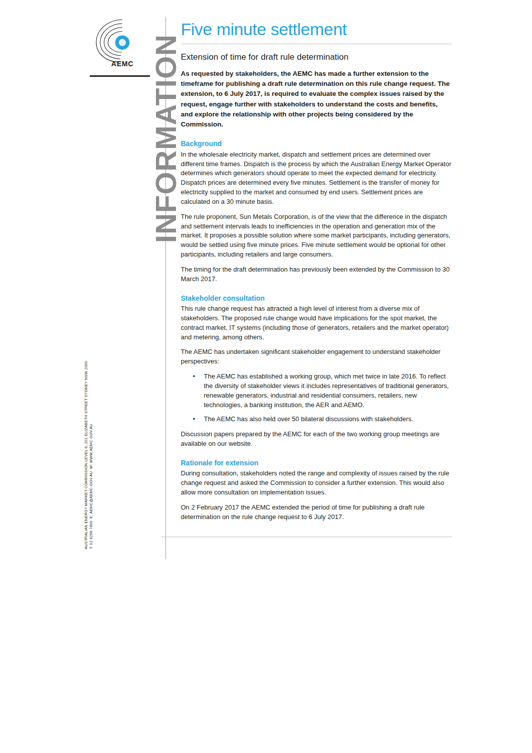AEMC
INFORMATION
AUSTRALIAN ENERGY MARKET COMMISSION LEVEL 6, 201 ELIZABETH STREET SYDNEY NSW 2000
T: 02 8296 7800 E: AEMC@AEMC.GOV.AU W: WWW.AEMC.GOV.AU
Five minute settlement
Extension of time for draft rule determination
As requested by stakeholders, the AEMC has made a further extension to the timeframe for publishing a draft rule determination on this rule change request. The extension, to 6 July 2017, is required to evaluate the complex issues raised by the request, engage further with stakeholders to understand the costs and benefits, and explore the relationship with other projects being considered by the Commission.
Background
In the wholesale electricity market, dispatch and settlement prices are determined over different time frames. Dispatch is the process by which the Australian Energy Market Operator determines which generators should operate to meet the expected demand for electricity. Dispatch prices are determined every five minutes. Settlement is the transfer of money for electricity supplied to the market and consumed by end users. Settlement prices are calculated on a 30 minute basis.
The rule proponent, Sun Metals Corporation, is of the view that the difference in the dispatch and settlement intervals leads to inefficiencies in the operation and generation mix of the market. It proposes a possible solution where some market participants, including generators, would be settled using five minute prices. Five minute settlement would be optional for other participants, including retailers and large consumers.
The timing for the draft determination has previously been extended by the Commission to 30 March 2017.
Stakeholder consultation
This rule change request has attracted a high level of interest from a diverse mix of stakeholders. The proposed rule change would have implications for the spot market, the contract market, IT systems (including those of generators, retailers and the market operator) and metering, among others.
The AEMC has undertaken significant stakeholder engagement to understand stakeholder perspectives:
The AEMC has established a working group, which met twice in late 2016. To reflect the diversity of stakeholder views it includes representatives of traditional generators, renewable generators, industrial and residential consumers, retailers, new technologies, a banking institution, the AER and AEMO.
The AEMC has also held over 50 bilateral discussions with stakeholders.
Discussion papers prepared by the AEMC for each of the two working group meetings are available on our website.
Rationale for extension
During consultation, stakeholders noted the range and complexity of issues raised by the rule change request and asked the Commission to consider a further extension. This would also allow more consultation on implementation issues.
On 2 February 2017 the AEMC extended the period of time for publishing a draft rule determination on the rule change request to 6 July 2017.